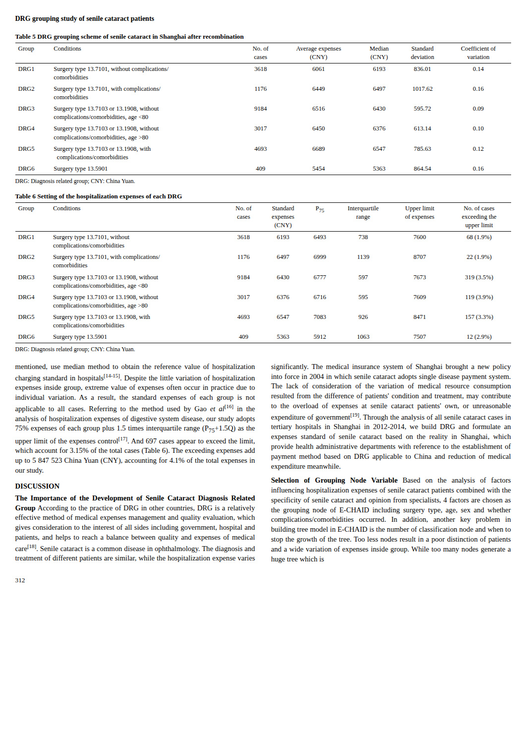DRG grouping study of senile cataract patients
Table 5 DRG grouping scheme of senile cataract in Shanghai after recombination
| Group | Conditions | No. of cases | Average expenses (CNY) | Median (CNY) | Standard deviation | Coefficient of variation |
| --- | --- | --- | --- | --- | --- | --- |
| DRG1 | Surgery type 13.7101, without complications/ comorbidities | 3618 | 6061 | 6193 | 836.01 | 0.14 |
| DRG2 | Surgery type 13.7101, with complications/ comorbidities | 1176 | 6449 | 6497 | 1017.62 | 0.16 |
| DRG3 | Surgery type 13.7103 or 13.1908, without complications/comorbidities, age <80 | 9184 | 6516 | 6430 | 595.72 | 0.09 |
| DRG4 | Surgery type 13.7103 or 13.1908, without complications/comorbidities, age >80 | 3017 | 6450 | 6376 | 613.14 | 0.10 |
| DRG5 | Surgery type 13.7103 or 13.1908, with complications/comorbidities | 4693 | 6689 | 6547 | 785.63 | 0.12 |
| DRG6 | Surgery type 13.5901 | 409 | 5454 | 5363 | 864.54 | 0.16 |
DRG: Diagnosis related group; CNY: China Yuan.
Table 6 Setting of the hospitalization expenses of each DRG
| Group | Conditions | No. of cases | Standard expenses (CNY) | P 75 | Interquartile range | Upper limit of expenses | No. of cases exceeding the upper limit |
| --- | --- | --- | --- | --- | --- | --- | --- |
| DRG1 | Surgery type 13.7101, without complications/comorbidities | 3618 | 6193 | 6493 | 738 | 7600 | 68 (1.9%) |
| DRG2 | Surgery type 13.7101, with complications/ comorbidities | 1176 | 6497 | 6999 | 1139 | 8707 | 22 (1.9%) |
| DRG3 | Surgery type 13.7103 or 13.1908, without complications/comorbidities, age <80 | 9184 | 6430 | 6777 | 597 | 7673 | 319 (3.5%) |
| DRG4 | Surgery type 13.7103 or 13.1908, without complications/comorbidities, age >80 | 3017 | 6376 | 6716 | 595 | 7609 | 119 (3.9%) |
| DRG5 | Surgery type 13.7103 or 13.1908, with complications/comorbidities | 4693 | 6547 | 7083 | 926 | 8471 | 157 (3.3%) |
| DRG6 | Surgery type 13.5901 | 409 | 5363 | 5912 | 1063 | 7507 | 12 (2.9%) |
DRG: Diagnosis related group; CNY: China Yuan.
mentioned, use median method to obtain the reference value of hospitalization charging standard in hospitals[14-15]. Despite the little variation of hospitalization expenses inside group, extreme value of expenses often occur in practice due to individual variation. As a result, the standard expenses of each group is not applicable to all cases. Referring to the method used by Gao et al[16] in the analysis of hospitalization expenses of digestive system disease, our study adopts 75% expenses of each group plus 1.5 times interquartile range (P75+1.5Q) as the upper limit of the expenses control[17]. And 697 cases appear to exceed the limit, which account for 3.15% of the total cases (Table 6). The exceeding expenses add up to 5 847 523 China Yuan (CNY), accounting for 4.1% of the total expenses in our study.
DISCUSSION
The Importance of the Development of Senile Cataract Diagnosis Related Group According to the practice of DRG in other countries, DRG is a relatively effective method of medical expenses management and quality evaluation, which gives consideration to the interest of all sides including government, hospital and patients, and helps to reach a balance between quality and expenses of medical care[18]. Senile cataract is a common disease in ophthalmology. The diagnosis and treatment of different patients are similar, while the hospitalization expense varies significantly. The medical insurance system of Shanghai brought a new policy into force in 2004 in which senile cataract adopts single disease payment system. The lack of consideration of the variation of medical resource consumption resulted from the difference of patients' condition and treatment, may contribute to the overload of expenses at senile cataract patients' own, or unreasonable expenditure of government[19]. Through the analysis of all senile cataract cases in tertiary hospitals in Shanghai in 2012-2014, we build DRG and formulate an expenses standard of senile cataract based on the reality in Shanghai, which provide health administrative departments with reference to the establishment of payment method based on DRG applicable to China and reduction of medical expenditure meanwhile.
Selection of Grouping Node Variable Based on the analysis of factors influencing hospitalization expenses of senile cataract patients combined with the specificity of senile cataract and opinion from specialists, 4 factors are chosen as the grouping node of E-CHAID including surgery type, age, sex and whether complications/comorbidities occurred. In addition, another key problem in building tree model in E-CHAID is the number of classification node and when to stop the growth of the tree. Too less nodes result in a poor distinction of patients and a wide variation of expenses inside group. While too many nodes generate a huge tree which is
312